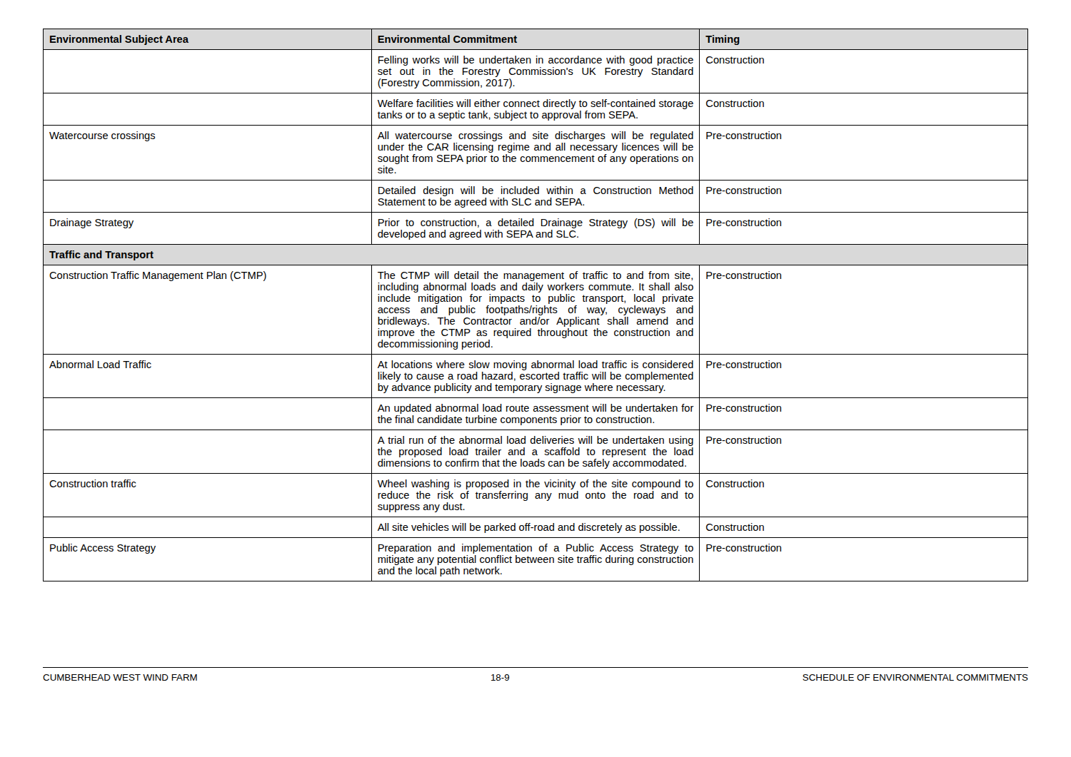| Environmental Subject Area | Environmental Commitment | Timing |
| --- | --- | --- |
| | Felling works will be undertaken in accordance with good practice set out in the Forestry Commission's UK Forestry Standard (Forestry Commission, 2017). | Construction |
| | Welfare facilities will either connect directly to self-contained storage tanks or to a septic tank, subject to approval from SEPA. | Construction |
| Watercourse crossings | All watercourse crossings and site discharges will be regulated under the CAR licensing regime and all necessary licences will be sought from SEPA prior to the commencement of any operations on site. | Pre-construction |
| | Detailed design will be included within a Construction Method Statement to be agreed with SLC and SEPA. | Pre-construction |
| Drainage Strategy | Prior to construction, a detailed Drainage Strategy (DS) will be developed and agreed with SEPA and SLC. | Pre-construction |
| Traffic and Transport |
| Construction Traffic Management Plan (CTMP) | The CTMP will detail the management of traffic to and from site, including abnormal loads and daily workers commute. It shall also include mitigation for impacts to public transport, local private access and public footpaths/rights of way, cycleways and bridleways. The Contractor and/or Applicant shall amend and improve the CTMP as required throughout the construction and decommissioning period. | Pre-construction |
| Abnormal Load Traffic | At locations where slow moving abnormal load traffic is considered likely to cause a road hazard, escorted traffic will be complemented by advance publicity and temporary signage where necessary. | Pre-construction |
| | An updated abnormal load route assessment will be undertaken for the final candidate turbine components prior to construction. | Pre-construction |
| | A trial run of the abnormal load deliveries will be undertaken using the proposed load trailer and a scaffold to represent the load dimensions to confirm that the loads can be safely accommodated. | Pre-construction |
| Construction traffic | Wheel washing is proposed in the vicinity of the site compound to reduce the risk of transferring any mud onto the road and to suppress any dust. | Construction |
| | All site vehicles will be parked off-road and discretely as possible. | Construction |
| Public Access Strategy | Preparation and implementation of a Public Access Strategy to mitigate any potential conflict between site traffic during construction and the local path network. | Pre-construction |
CUMBERHEAD WEST WIND FARM
18-9
SCHEDULE OF ENVIRONMENTAL COMMITMENTS